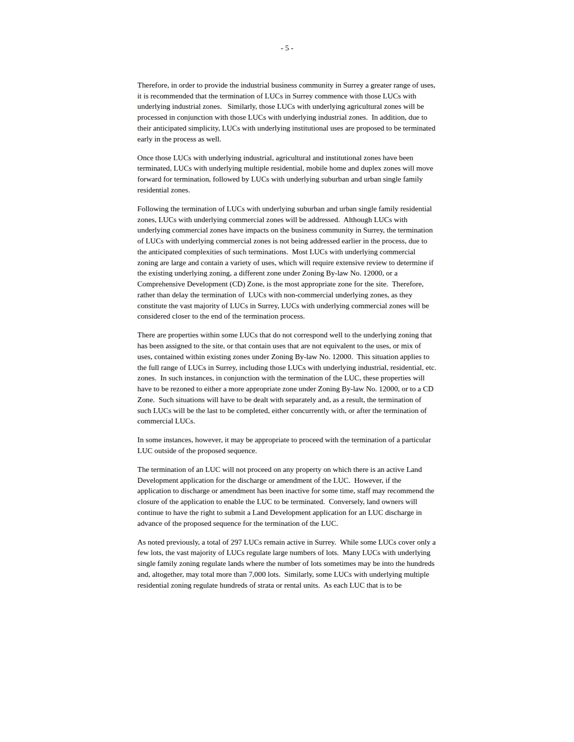- 5 -
Therefore, in order to provide the industrial business community in Surrey a greater range of uses, it is recommended that the termination of LUCs in Surrey commence with those LUCs with underlying industrial zones. Similarly, those LUCs with underlying agricultural zones will be processed in conjunction with those LUCs with underlying industrial zones. In addition, due to their anticipated simplicity, LUCs with underlying institutional uses are proposed to be terminated early in the process as well.
Once those LUCs with underlying industrial, agricultural and institutional zones have been terminated, LUCs with underlying multiple residential, mobile home and duplex zones will move forward for termination, followed by LUCs with underlying suburban and urban single family residential zones.
Following the termination of LUCs with underlying suburban and urban single family residential zones, LUCs with underlying commercial zones will be addressed. Although LUCs with underlying commercial zones have impacts on the business community in Surrey, the termination of LUCs with underlying commercial zones is not being addressed earlier in the process, due to the anticipated complexities of such terminations. Most LUCs with underlying commercial zoning are large and contain a variety of uses, which will require extensive review to determine if the existing underlying zoning, a different zone under Zoning By-law No. 12000, or a Comprehensive Development (CD) Zone, is the most appropriate zone for the site. Therefore, rather than delay the termination of LUCs with non-commercial underlying zones, as they constitute the vast majority of LUCs in Surrey, LUCs with underlying commercial zones will be considered closer to the end of the termination process.
There are properties within some LUCs that do not correspond well to the underlying zoning that has been assigned to the site, or that contain uses that are not equivalent to the uses, or mix of uses, contained within existing zones under Zoning By-law No. 12000. This situation applies to the full range of LUCs in Surrey, including those LUCs with underlying industrial, residential, etc. zones. In such instances, in conjunction with the termination of the LUC, these properties will have to be rezoned to either a more appropriate zone under Zoning By-law No. 12000, or to a CD Zone. Such situations will have to be dealt with separately and, as a result, the termination of such LUCs will be the last to be completed, either concurrently with, or after the termination of commercial LUCs.
In some instances, however, it may be appropriate to proceed with the termination of a particular LUC outside of the proposed sequence.
The termination of an LUC will not proceed on any property on which there is an active Land Development application for the discharge or amendment of the LUC. However, if the application to discharge or amendment has been inactive for some time, staff may recommend the closure of the application to enable the LUC to be terminated. Conversely, land owners will continue to have the right to submit a Land Development application for an LUC discharge in advance of the proposed sequence for the termination of the LUC.
As noted previously, a total of 297 LUCs remain active in Surrey. While some LUCs cover only a few lots, the vast majority of LUCs regulate large numbers of lots. Many LUCs with underlying single family zoning regulate lands where the number of lots sometimes may be into the hundreds and, altogether, may total more than 7,000 lots. Similarly, some LUCs with underlying multiple residential zoning regulate hundreds of strata or rental units. As each LUC that is to be